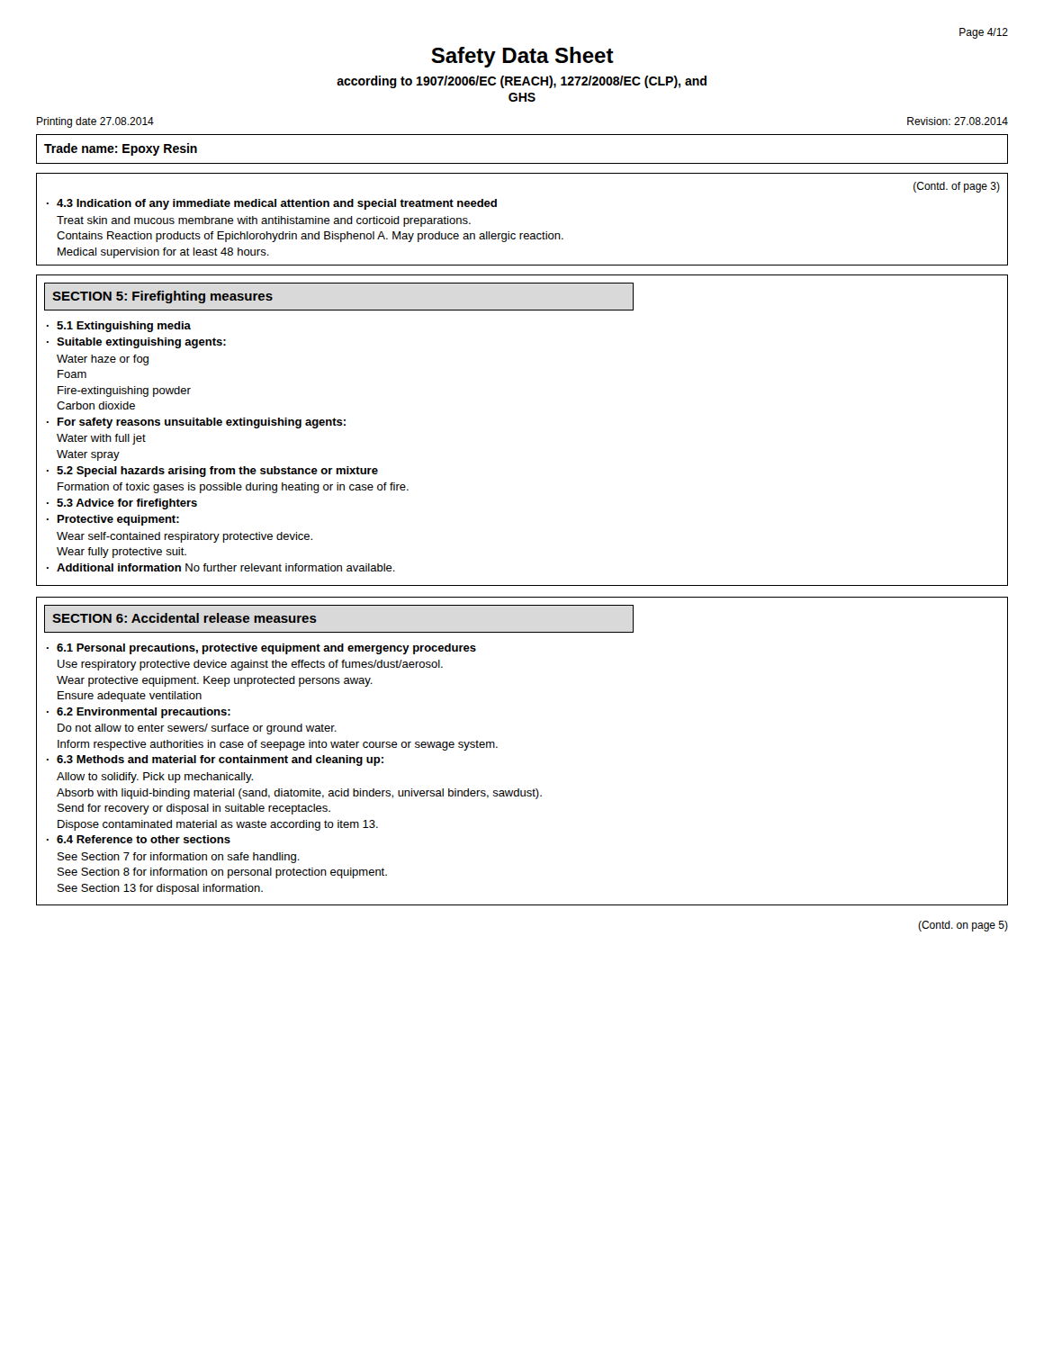Page 4/12
Safety Data Sheet
according to 1907/2006/EC (REACH), 1272/2008/EC (CLP), and
GHS
Printing date 27.08.2014 Revision: 27.08.2014
Trade name: Epoxy Resin
(Contd. of page 3)
4.3 Indication of any immediate medical attention and special treatment needed
Treat skin and mucous membrane with antihistamine and corticoid preparations.
Contains Reaction products of Epichlorohydrin and Bisphenol A. May produce an allergic reaction.
Medical supervision for at least 48 hours.
SECTION 5: Firefighting measures
5.1 Extinguishing media
Suitable extinguishing agents:
Water haze or fog
Foam
Fire-extinguishing powder
Carbon dioxide
For safety reasons unsuitable extinguishing agents:
Water with full jet
Water spray
5.2 Special hazards arising from the substance or mixture
Formation of toxic gases is possible during heating or in case of fire.
5.3 Advice for firefighters
Protective equipment:
Wear self-contained respiratory protective device.
Wear fully protective suit.
Additional information No further relevant information available.
SECTION 6: Accidental release measures
6.1 Personal precautions, protective equipment and emergency procedures
Use respiratory protective device against the effects of fumes/dust/aerosol.
Wear protective equipment. Keep unprotected persons away.
Ensure adequate ventilation
6.2 Environmental precautions:
Do not allow to enter sewers/ surface or ground water.
Inform respective authorities in case of seepage into water course or sewage system.
6.3 Methods and material for containment and cleaning up:
Allow to solidify. Pick up mechanically.
Absorb with liquid-binding material (sand, diatomite, acid binders, universal binders, sawdust).
Send for recovery or disposal in suitable receptacles.
Dispose contaminated material as waste according to item 13.
6.4 Reference to other sections
See Section 7 for information on safe handling.
See Section 8 for information on personal protection equipment.
See Section 13 for disposal information.
(Contd. on page 5)